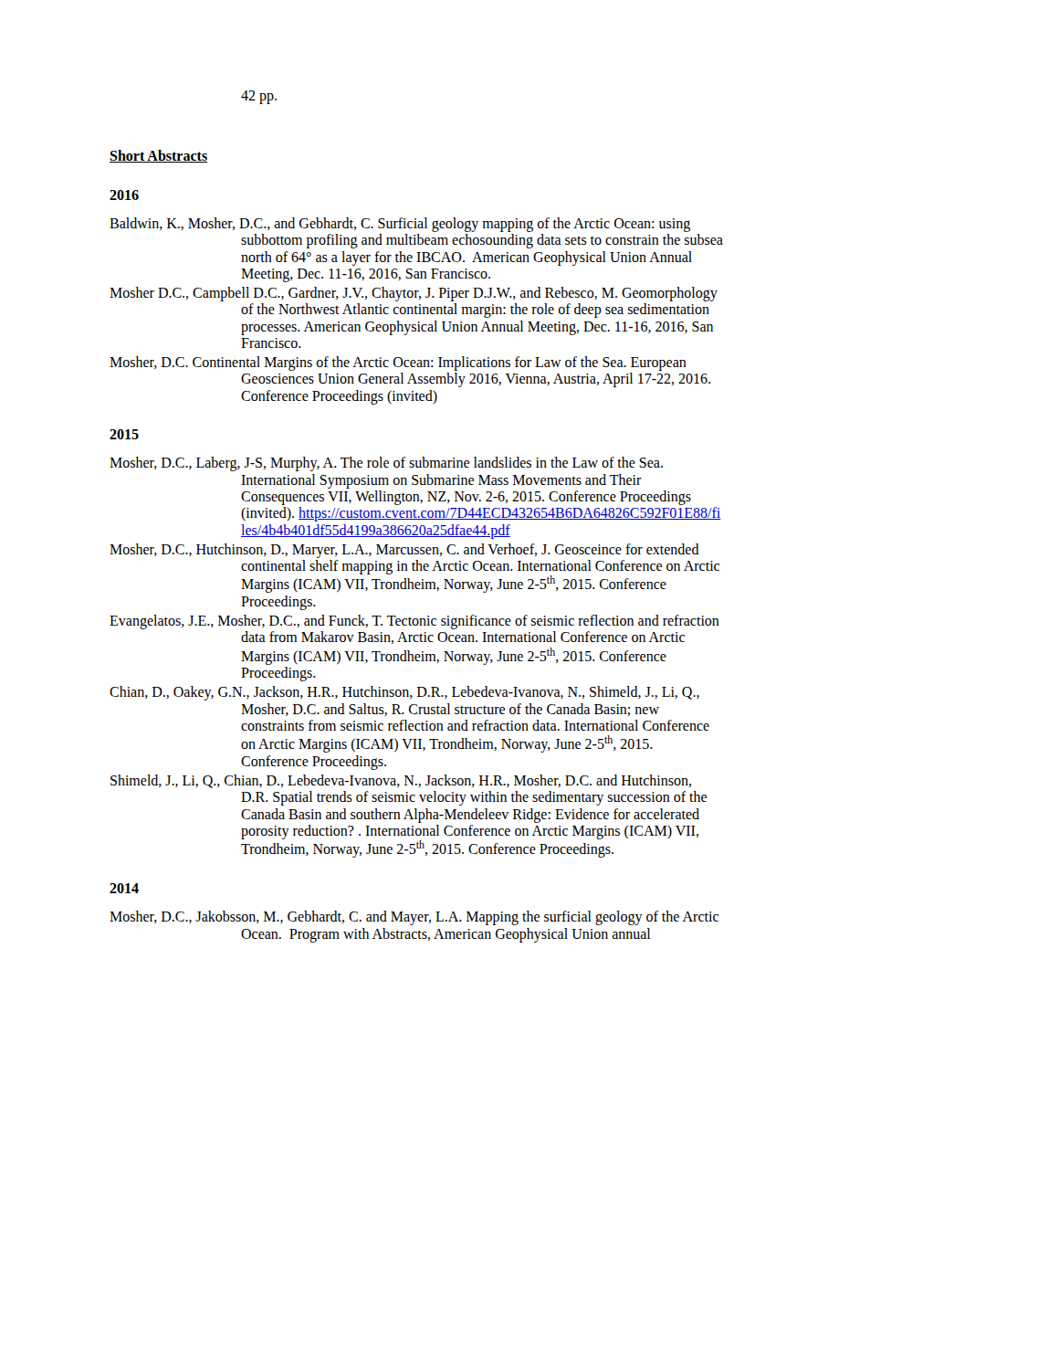42 pp.
Short Abstracts
2016
Baldwin, K., Mosher, D.C., and Gebhardt, C. Surficial geology mapping of the Arctic Ocean: using subbottom profiling and multibeam echosounding data sets to constrain the subsea north of 64° as a layer for the IBCAO. American Geophysical Union Annual Meeting, Dec. 11-16, 2016, San Francisco.
Mosher D.C., Campbell D.C., Gardner, J.V., Chaytor, J. Piper D.J.W., and Rebesco, M. Geomorphology of the Northwest Atlantic continental margin: the role of deep sea sedimentation processes. American Geophysical Union Annual Meeting, Dec. 11-16, 2016, San Francisco.
Mosher, D.C. Continental Margins of the Arctic Ocean: Implications for Law of the Sea. European Geosciences Union General Assembly 2016, Vienna, Austria, April 17-22, 2016. Conference Proceedings (invited)
2015
Mosher, D.C., Laberg, J-S, Murphy, A. The role of submarine landslides in the Law of the Sea. International Symposium on Submarine Mass Movements and Their Consequences VII, Wellington, NZ, Nov. 2-6, 2015. Conference Proceedings (invited). https://custom.cvent.com/7D44ECD432654B6DA64826C592F01E88/files/4b4b401df55d4199a386620a25dfae44.pdf
Mosher, D.C., Hutchinson, D., Maryer, L.A., Marcussen, C. and Verhoef, J. Geosceince for extended continental shelf mapping in the Arctic Ocean. International Conference on Arctic Margins (ICAM) VII, Trondheim, Norway, June 2-5th, 2015. Conference Proceedings.
Evangelatos, J.E., Mosher, D.C., and Funck, T. Tectonic significance of seismic reflection and refraction data from Makarov Basin, Arctic Ocean. International Conference on Arctic Margins (ICAM) VII, Trondheim, Norway, June 2-5th, 2015. Conference Proceedings.
Chian, D., Oakey, G.N., Jackson, H.R., Hutchinson, D.R., Lebedeva-Ivanova, N., Shimeld, J., Li, Q., Mosher, D.C. and Saltus, R. Crustal structure of the Canada Basin; new constraints from seismic reflection and refraction data. International Conference on Arctic Margins (ICAM) VII, Trondheim, Norway, June 2-5th, 2015. Conference Proceedings.
Shimeld, J., Li, Q., Chian, D., Lebedeva-Ivanova, N., Jackson, H.R., Mosher, D.C. and Hutchinson, D.R. Spatial trends of seismic velocity within the sedimentary succession of the Canada Basin and southern Alpha-Mendeleev Ridge: Evidence for accelerated porosity reduction? . International Conference on Arctic Margins (ICAM) VII, Trondheim, Norway, June 2-5th, 2015. Conference Proceedings.
2014
Mosher, D.C., Jakobsson, M., Gebhardt, C. and Mayer, L.A. Mapping the surficial geology of the Arctic Ocean. Program with Abstracts, American Geophysical Union annual